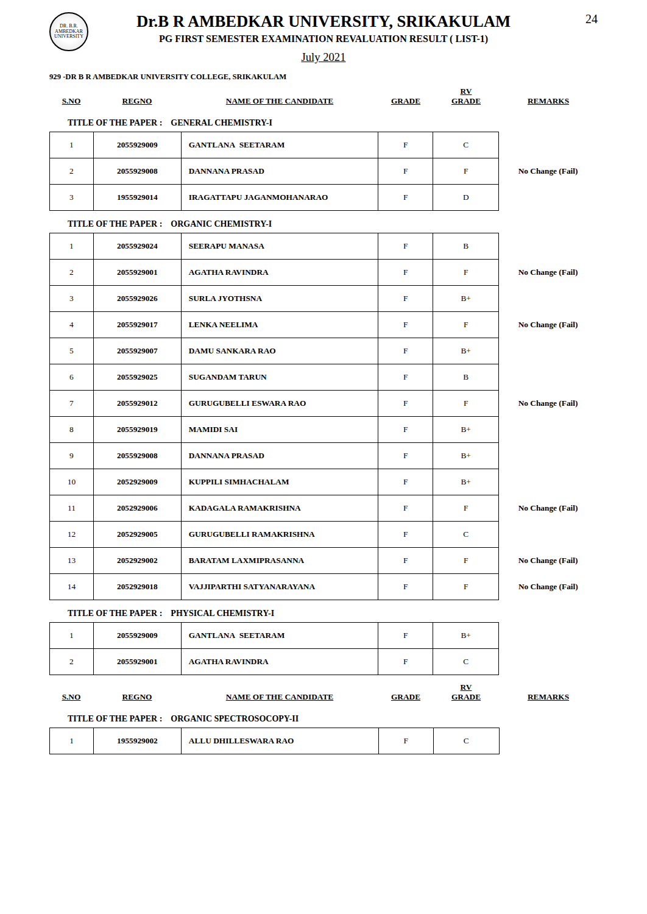24
DR. B.R.
AMBEDKAR
UNIVERSITY
Dr.B R AMBEDKAR UNIVERSITY, SRIKAKULAM
PG FIRST SEMESTER EXAMINATION REVALUATION RESULT ( LIST-1)
July 2021
929 -DR B R AMBEDKAR UNIVERSITY COLLEGE, SRIKAKULAM
| S.NO | REGNO | NAME OF THE CANDIDATE | GRADE | RV GRADE | REMARKS |
TITLE OF THE PAPER : GENERAL CHEMISTRY-I
| 1 | 2055929009 | GANTLANA SEETARAM | F | C | |
| 2 | 2055929008 | DANNANA PRASAD | F | F | No Change (Fail) |
| 3 | 1955929014 | IRAGATTAPU JAGANMOHANARAO | F | D | |
TITLE OF THE PAPER : ORGANIC CHEMISTRY-I
| 1 | 2055929024 | SEERAPU MANASA | F | B | |
| 2 | 2055929001 | AGATHA RAVINDRA | F | F | No Change (Fail) |
| 3 | 2055929026 | SURLA JYOTHSNA | F | B+ | |
| 4 | 2055929017 | LENKA NEELIMA | F | F | No Change (Fail) |
| 5 | 2055929007 | DAMU SANKARA RAO | F | B+ | |
| 6 | 2055929025 | SUGANDAM TARUN | F | B | |
| 7 | 2055929012 | GURUGUBELLI ESWARA RAO | F | F | No Change (Fail) |
| 8 | 2055929019 | MAMIDI SAI | F | B+ | |
| 9 | 2055929008 | DANNANA PRASAD | F | B+ | |
| 10 | 2052929009 | KUPPILI SIMHACHALAM | F | B+ | |
| 11 | 2052929006 | KADAGALA RAMAKRISHNA | F | F | No Change (Fail) |
| 12 | 2052929005 | GURUGUBELLI RAMAKRISHNA | F | C | |
| 13 | 2052929002 | BARATAM LAXMIPRASANNA | F | F | No Change (Fail) |
| 14 | 2052929018 | VAJJIPARTHI SATYANARAYANA | F | F | No Change (Fail) |
TITLE OF THE PAPER : PHYSICAL CHEMISTRY-I
| 1 | 2055929009 | GANTLANA SEETARAM | F | B+ | |
| 2 | 2055929001 | AGATHA RAVINDRA | F | C | |
| S.NO | REGNO | NAME OF THE CANDIDATE | GRADE | RV GRADE | REMARKS |
TITLE OF THE PAPER : ORGANIC SPECTROSOCOPY-II
| 1 | 1955929002 | ALLU DHILLESWARA RAO | F | C | |